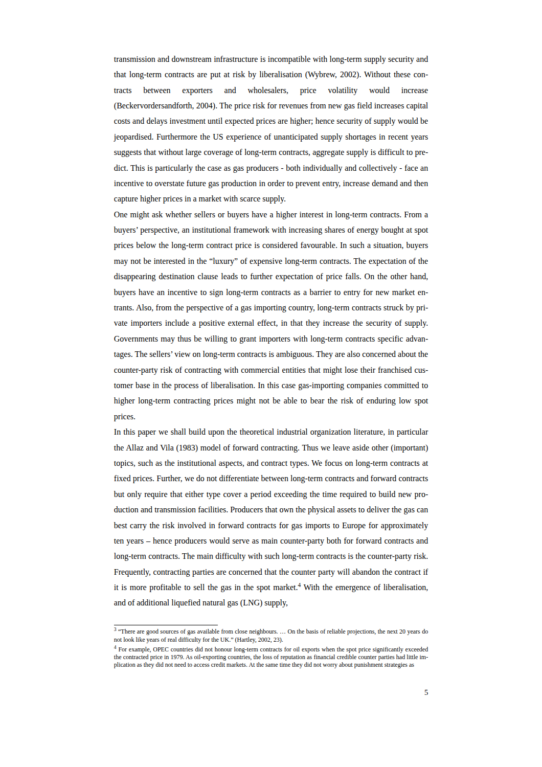transmission and downstream infrastructure is incompatible with long-term supply security and that long-term contracts are put at risk by liberalisation (Wybrew, 2002). Without these contracts between exporters and wholesalers, price volatility would increase (Beckervordersandforth, 2004). The price risk for revenues from new gas field increases capital costs and delays investment until expected prices are higher; hence security of supply would be jeopardised. Furthermore the US experience of unanticipated supply shortages in recent years suggests that without large coverage of long-term contracts, aggregate supply is difficult to predict. This is particularly the case as gas producers - both individually and collectively - face an incentive to overstate future gas production in order to prevent entry, increase demand and then capture higher prices in a market with scarce supply.
One might ask whether sellers or buyers have a higher interest in long-term contracts. From a buyers’ perspective, an institutional framework with increasing shares of energy bought at spot prices below the long-term contract price is considered favourable. In such a situation, buyers may not be interested in the “luxury” of expensive long-term contracts. The expectation of the disappearing destination clause leads to further expectation of price falls. On the other hand, buyers have an incentive to sign long-term contracts as a barrier to entry for new market entrants. Also, from the perspective of a gas importing country, long-term contracts struck by private importers include a positive external effect, in that they increase the security of supply. Governments may thus be willing to grant importers with long-term contracts specific advantages. The sellers’ view on long-term contracts is ambiguous. They are also concerned about the counter-party risk of contracting with commercial entities that might lose their franchised customer base in the process of liberalisation. In this case gas-importing companies committed to higher long-term contracting prices might not be able to bear the risk of enduring low spot prices.
In this paper we shall build upon the theoretical industrial organization literature, in particular the Allaz and Vila (1983) model of forward contracting. Thus we leave aside other (important) topics, such as the institutional aspects, and contract types. We focus on long-term contracts at fixed prices. Further, we do not differentiate between long-term contracts and forward contracts but only require that either type cover a period exceeding the time required to build new production and transmission facilities. Producers that own the physical assets to deliver the gas can best carry the risk involved in forward contracts for gas imports to Europe for approximately ten years – hence producers would serve as main counter-party both for forward contracts and long-term contracts. The main difficulty with such long-term contracts is the counter-party risk. Frequently, contracting parties are concerned that the counter party will abandon the contract if it is more profitable to sell the gas in the spot market.4 With the emergence of liberalisation, and of additional liquefied natural gas (LNG) supply,
3 “There are good sources of gas available from close neighbours. … On the basis of reliable projections, the next 20 years do not look like years of real difficulty for the UK.” (Hartley, 2002, 23).
4 For example, OPEC countries did not honour long-term contracts for oil exports when the spot price significantly exceeded the contracted price in 1979. As oil-exporting countries, the loss of reputation as financial credible counter parties had little implication as they did not need to access credit markets. At the same time they did not worry about punishment strategies as
5